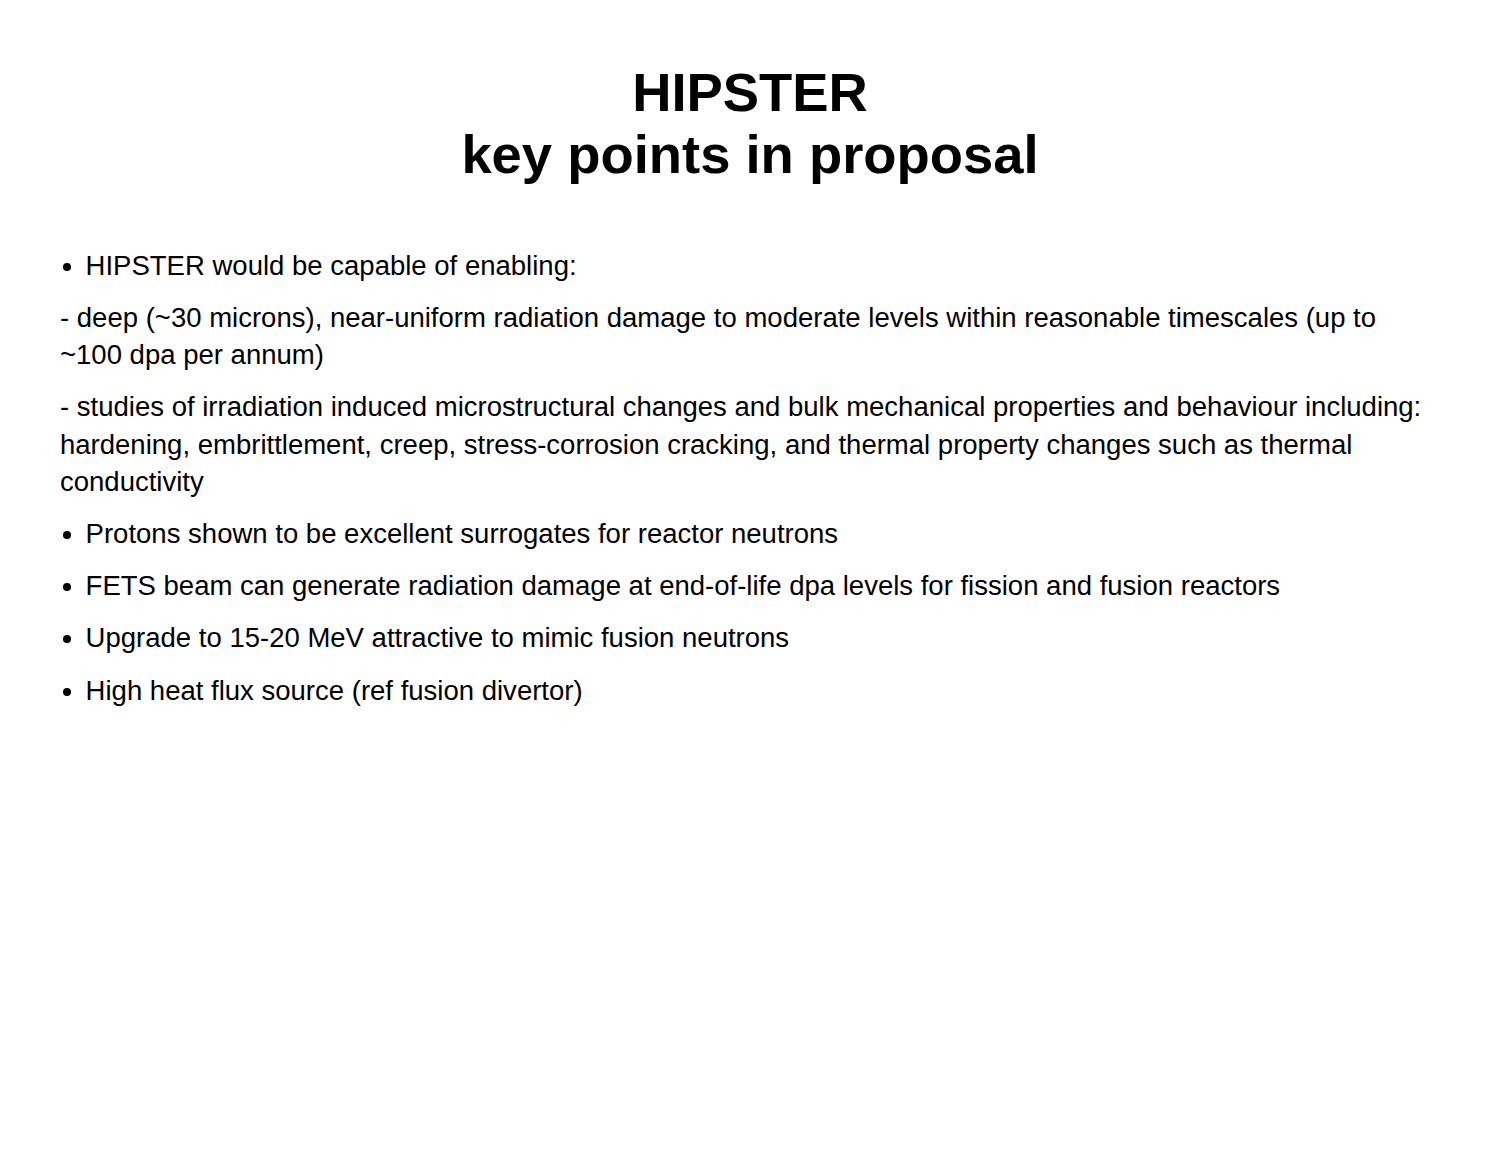HIPSTER
key points in proposal
HIPSTER would be capable of enabling:
- deep (~30 microns), near-uniform radiation damage to moderate levels within reasonable timescales (up to ~100 dpa per annum)
- studies of irradiation induced microstructural changes and bulk mechanical properties and behaviour including: hardening, embrittlement, creep, stress-corrosion cracking, and thermal property changes such as thermal conductivity
Protons shown to be excellent surrogates for reactor neutrons
FETS beam can generate radiation damage at end-of-life dpa levels for fission and fusion reactors
Upgrade to 15-20 MeV attractive to mimic fusion neutrons
High heat flux source (ref fusion divertor)